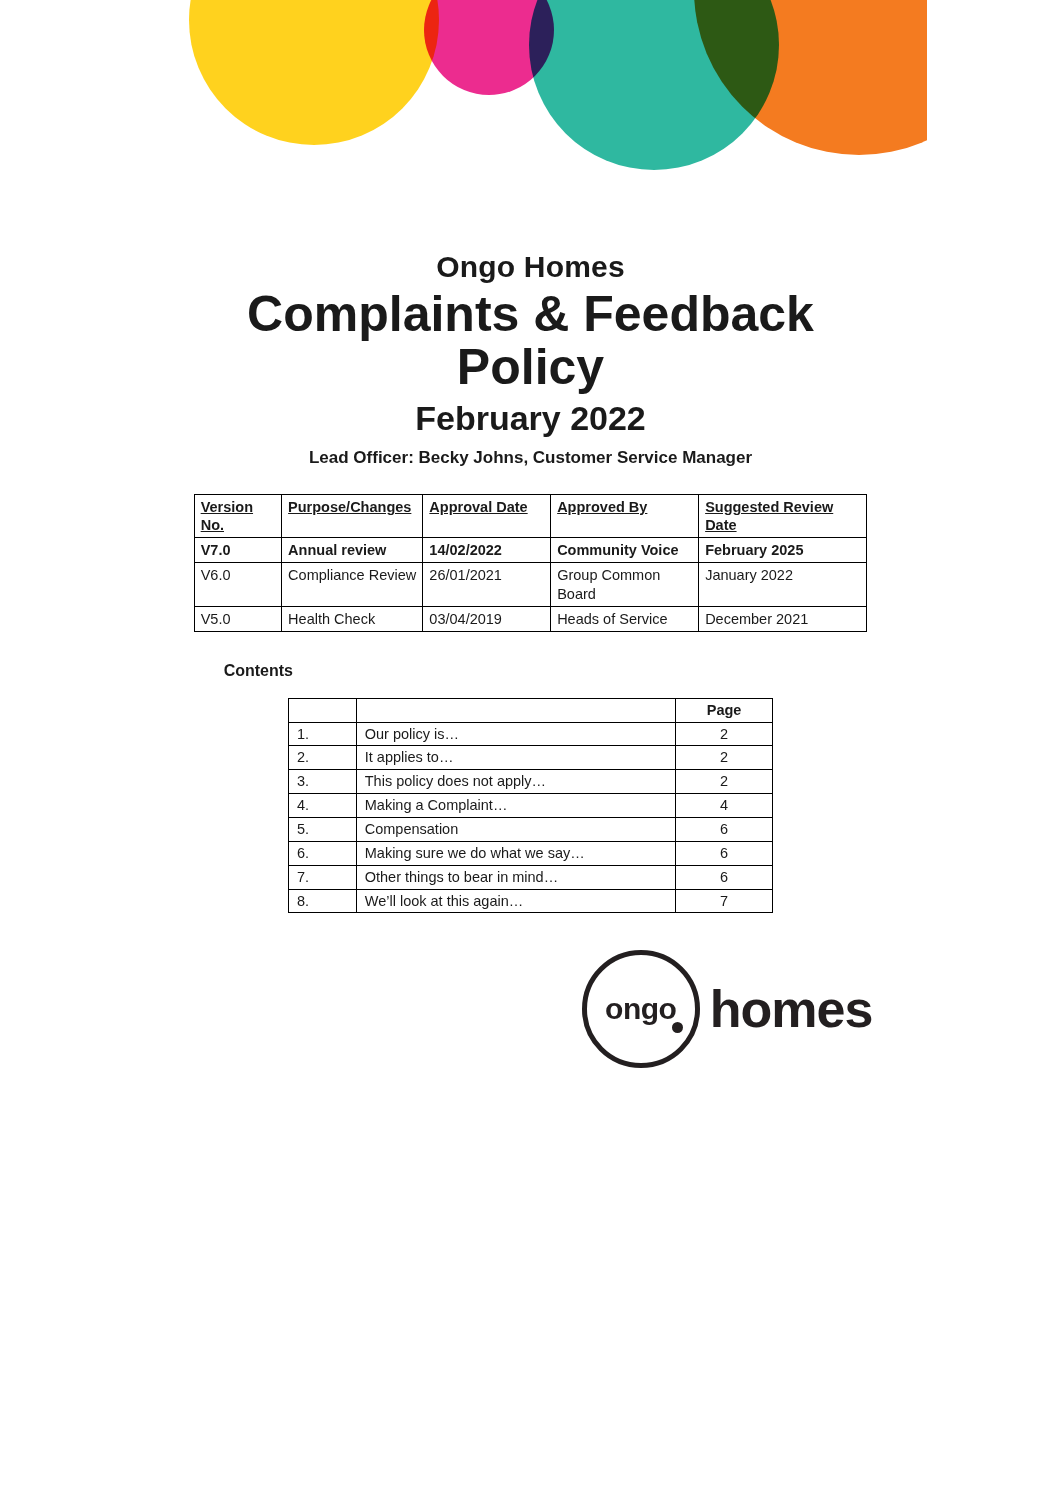Ongo Homes
Complaints & Feedback
Policy
February 2022
Lead Officer: Becky Johns, Customer Service Manager
| Version No. | Purpose/Changes | Approval Date | Approved By | Suggested Review Date |
| --- | --- | --- | --- | --- |
| V7.0 | Annual review | 14/02/2022 | Community Voice | February 2025 |
| V6.0 | Compliance Review | 26/01/2021 | Group Common Board | January 2022 |
| V5.0 | Health Check | 03/04/2019 | Heads of Service | December 2021 |
Contents
| | | Page |
| 1. | Our policy is… | 2 |
| 2. | It applies to… | 2 |
| 3. | This policy does not apply… | 2 |
| 4. | Making a Complaint… | 4 |
| 5. | Compensation | 6 |
| 6. | Making sure we do what we say… | 6 |
| 7. | Other things to bear in mind… | 6 |
| 8. | We’ll look at this again… | 7 |
ongo
homes